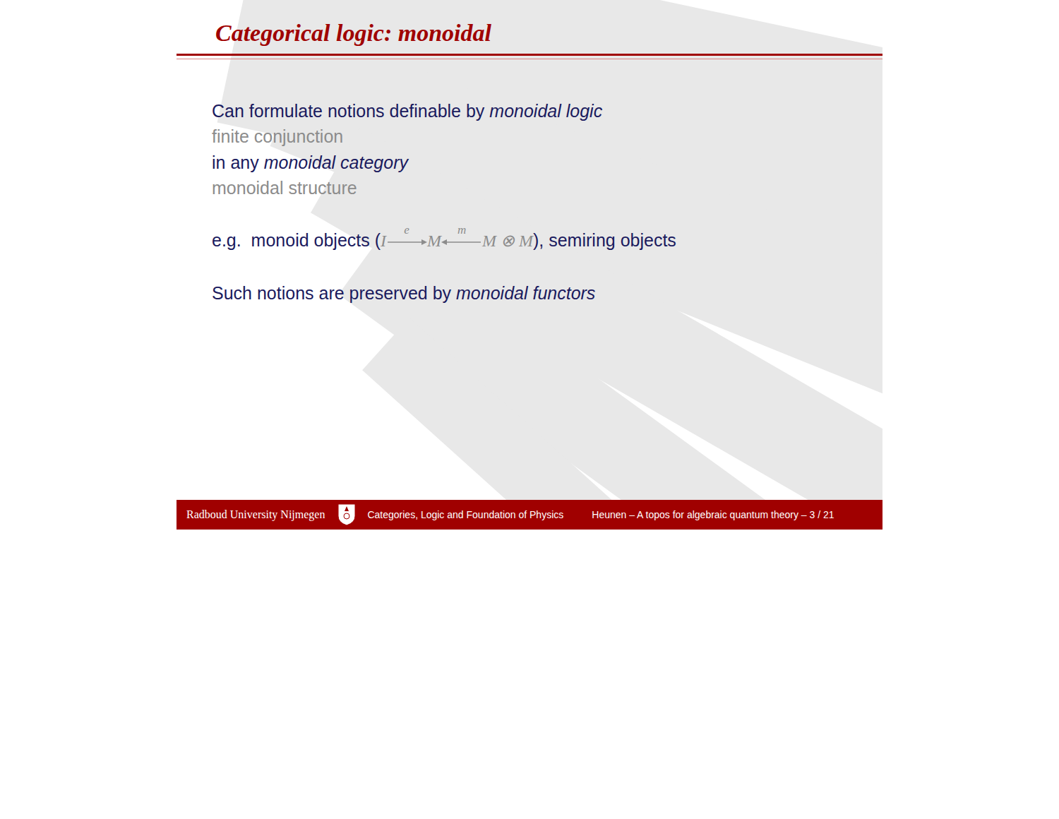E·FELICI
Categorical logic: monoidal
Can formulate notions definable by monoidal logic
finite conjunction
in any monoidal category
monoidal structure
e.g. monoid objects (Ie Mm M ⊗ M), semiring objects
Such notions are preserved by monoidal functors
Radboud University Nijmegen Categories, Logic and Foundation of Physics Heunen – A topos for algebraic quantum theory – 3 / 21